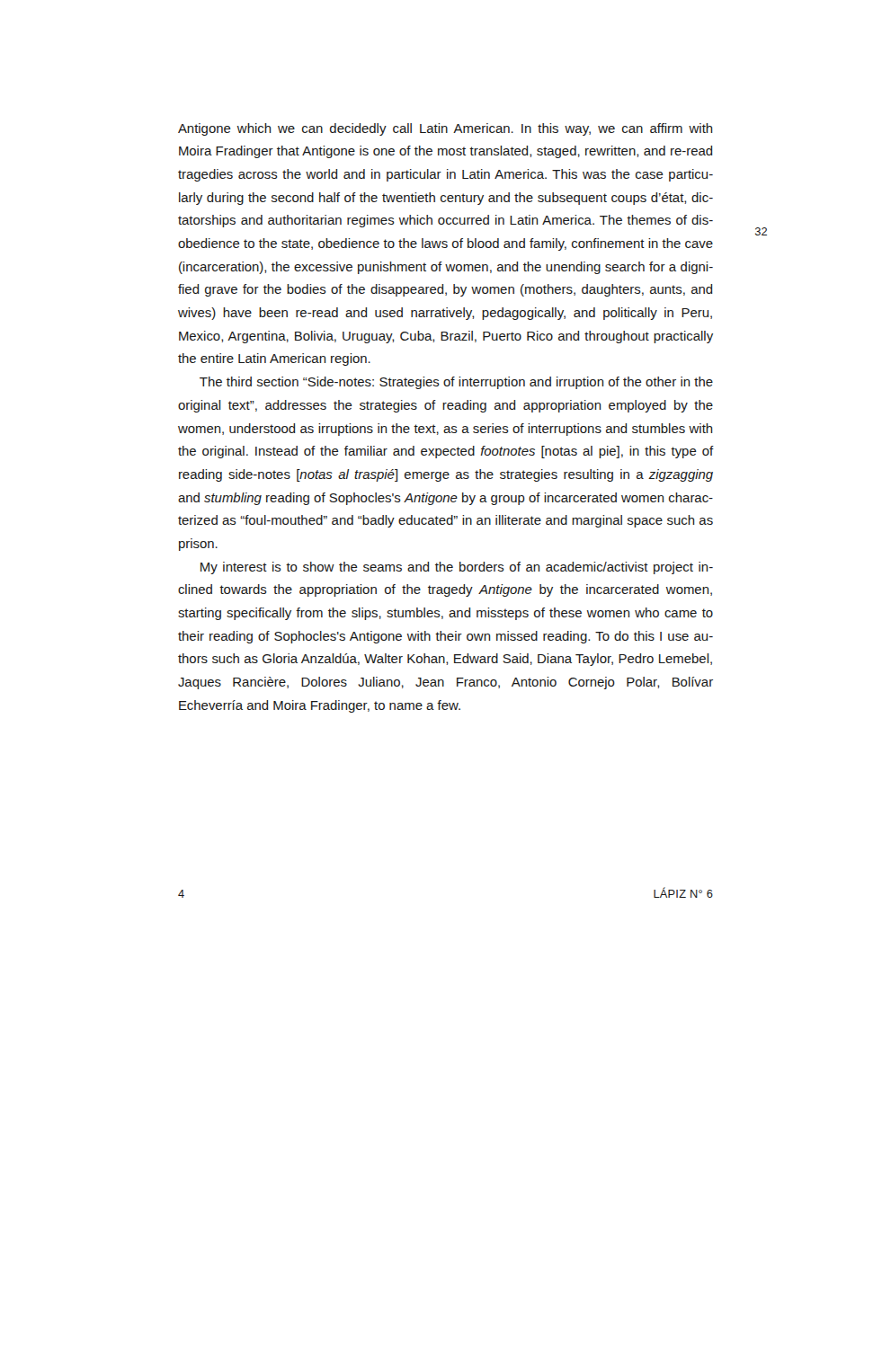32
Antigone which we can decidedly call Latin American. In this way, we can affirm with Moira Fradinger that Antigone is one of the most translated, staged, rewritten, and re-read tragedies across the world and in particular in Latin America. This was the case particularly during the second half of the twentieth century and the subsequent coups d’état, dictatorships and authoritarian regimes which occurred in Latin America. The themes of disobedience to the state, obedience to the laws of blood and family, confinement in the cave (incarceration), the excessive punishment of women, and the unending search for a dignified grave for the bodies of the disappeared, by women (mothers, daughters, aunts, and wives) have been re-read and used narratively, pedagogically, and politically in Peru, Mexico, Argentina, Bolivia, Uruguay, Cuba, Brazil, Puerto Rico and throughout practically the entire Latin American region.
The third section “Side-notes: Strategies of interruption and irruption of the other in the original text”, addresses the strategies of reading and appropriation employed by the women, understood as irruptions in the text, as a series of interruptions and stumbles with the original. Instead of the familiar and expected footnotes [notas al pie], in this type of reading side-notes [notas al traspié] emerge as the strategies resulting in a zigzagging and stumbling reading of Sophocles's Antigone by a group of incarcerated women characterized as “foul-mouthed” and “badly educated” in an illiterate and marginal space such as prison.
My interest is to show the seams and the borders of an academic/activist project inclined towards the appropriation of the tragedy Antigone by the incarcerated women, starting specifically from the slips, stumbles, and missteps of these women who came to their reading of Sophocles's Antigone with their own missed reading. To do this I use authors such as Gloria Anzaldúa, Walter Kohan, Edward Said, Diana Taylor, Pedro Lemebel, Jaques Rancière, Dolores Juliano, Jean Franco, Antonio Cornejo Polar, Bolívar Echeverría and Moira Fradinger, to name a few.
4 LÁPIZ N° 6